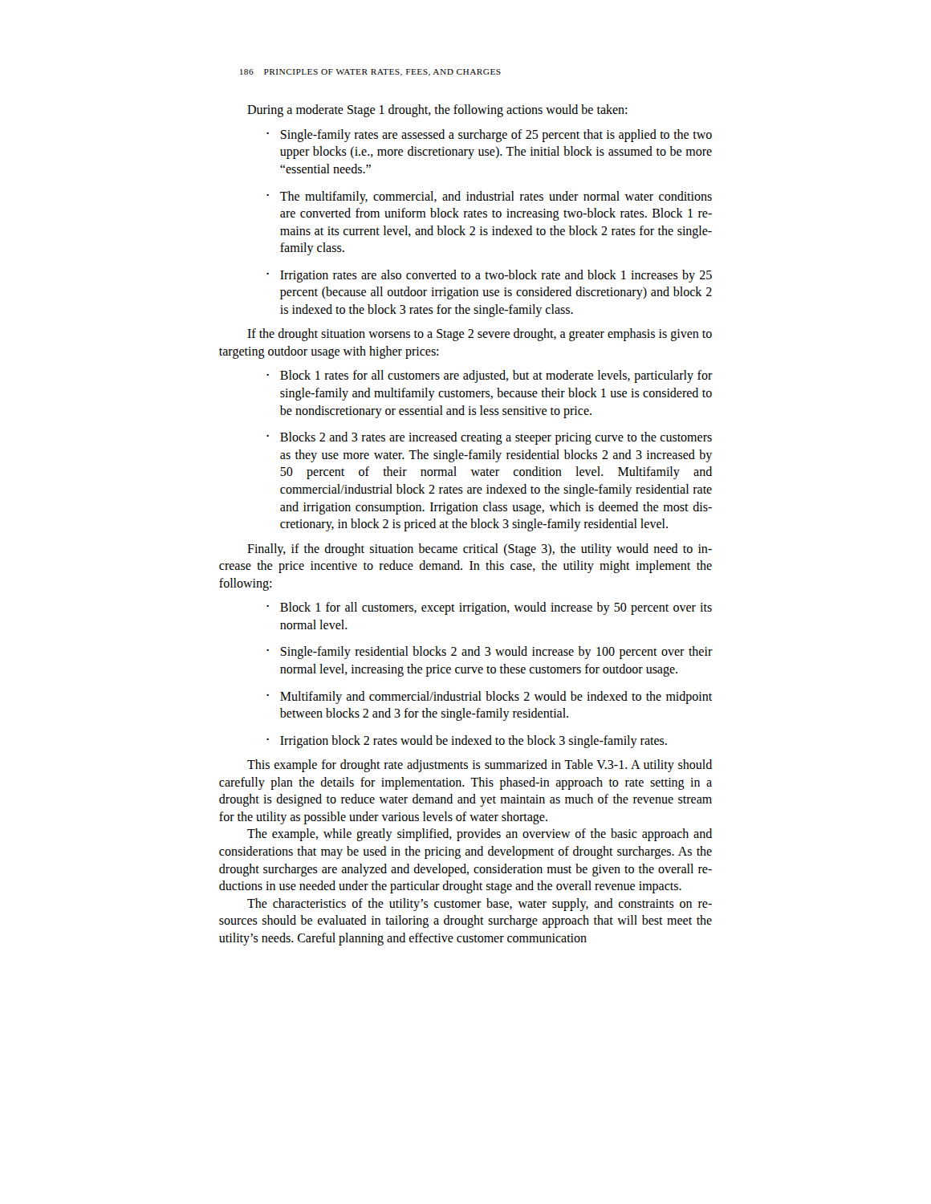186 Principles of Water Rates, Fees, and Charges
During a moderate Stage 1 drought, the following actions would be taken:
Single-family rates are assessed a surcharge of 25 percent that is applied to the two upper blocks (i.e., more discretionary use). The initial block is assumed to be more “essential needs.”
The multifamily, commercial, and industrial rates under normal water conditions are converted from uniform block rates to increasing two-block rates. Block 1 remains at its current level, and block 2 is indexed to the block 2 rates for the single-family class.
Irrigation rates are also converted to a two-block rate and block 1 increases by 25 percent (because all outdoor irrigation use is considered discretionary) and block 2 is indexed to the block 3 rates for the single-family class.
If the drought situation worsens to a Stage 2 severe drought, a greater emphasis is given to targeting outdoor usage with higher prices:
Block 1 rates for all customers are adjusted, but at moderate levels, particularly for single-family and multifamily customers, because their block 1 use is considered to be nondiscretionary or essential and is less sensitive to price.
Blocks 2 and 3 rates are increased creating a steeper pricing curve to the customers as they use more water. The single-family residential blocks 2 and 3 increased by 50 percent of their normal water condition level. Multifamily and commercial/industrial block 2 rates are indexed to the single-family residential rate and irrigation consumption. Irrigation class usage, which is deemed the most discretionary, in block 2 is priced at the block 3 single-family residential level.
Finally, if the drought situation became critical (Stage 3), the utility would need to increase the price incentive to reduce demand. In this case, the utility might implement the following:
Block 1 for all customers, except irrigation, would increase by 50 percent over its normal level.
Single-family residential blocks 2 and 3 would increase by 100 percent over their normal level, increasing the price curve to these customers for outdoor usage.
Multifamily and commercial/industrial blocks 2 would be indexed to the midpoint between blocks 2 and 3 for the single-family residential.
Irrigation block 2 rates would be indexed to the block 3 single-family rates.
This example for drought rate adjustments is summarized in Table V.3-1. A utility should carefully plan the details for implementation. This phased-in approach to rate setting in a drought is designed to reduce water demand and yet maintain as much of the revenue stream for the utility as possible under various levels of water shortage.
The example, while greatly simplified, provides an overview of the basic approach and considerations that may be used in the pricing and development of drought surcharges. As the drought surcharges are analyzed and developed, consideration must be given to the overall reductions in use needed under the particular drought stage and the overall revenue impacts.
The characteristics of the utility’s customer base, water supply, and constraints on resources should be evaluated in tailoring a drought surcharge approach that will best meet the utility’s needs. Careful planning and effective customer communication